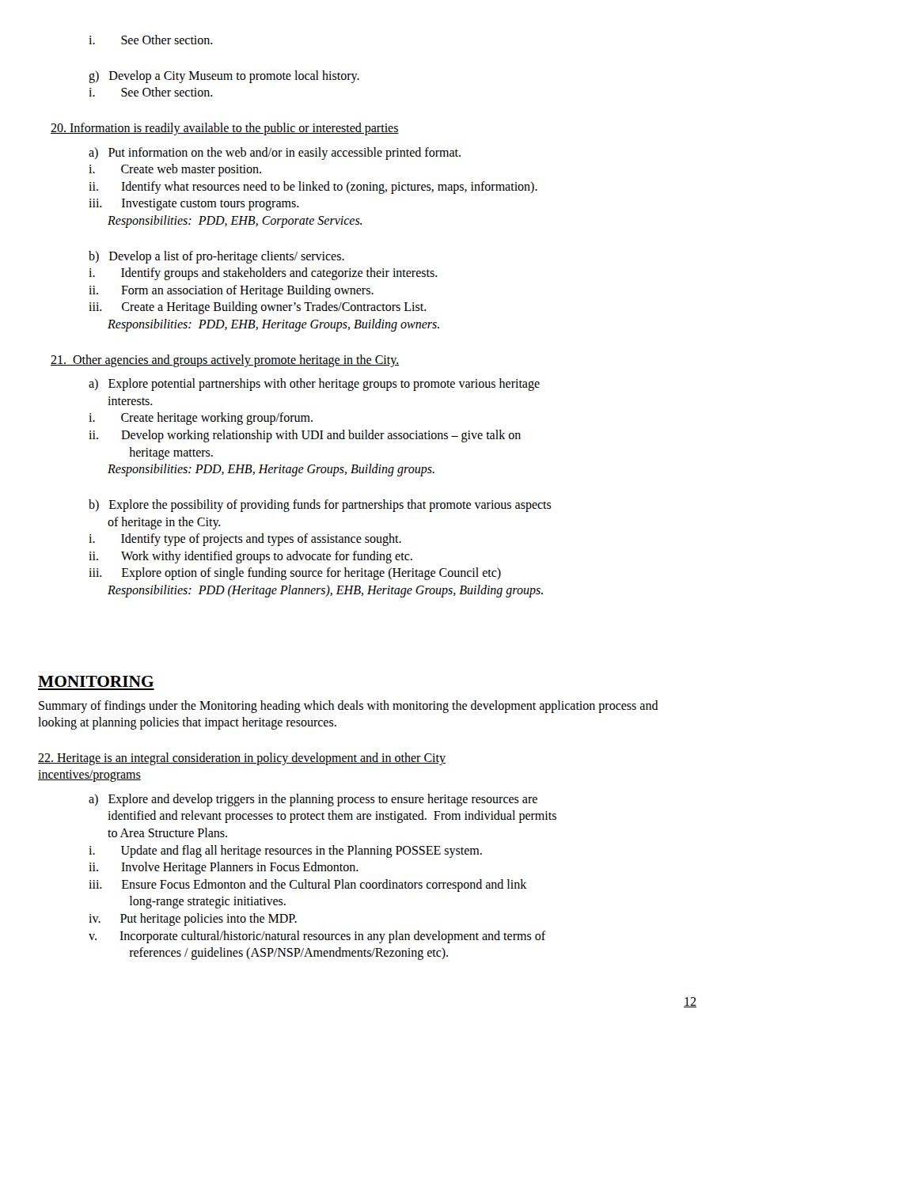i. See Other section.
g) Develop a City Museum to promote local history.
i. See Other section.
20. Information is readily available to the public or interested parties
a) Put information on the web and/or in easily accessible printed format.
i. Create web master position.
ii. Identify what resources need to be linked to (zoning, pictures, maps, information).
iii. Investigate custom tours programs.
Responsibilities: PDD, EHB, Corporate Services.
b) Develop a list of pro-heritage clients/ services.
i. Identify groups and stakeholders and categorize their interests.
ii. Form an association of Heritage Building owners.
iii. Create a Heritage Building owner’s Trades/Contractors List.
Responsibilities: PDD, EHB, Heritage Groups, Building owners.
21. Other agencies and groups actively promote heritage in the City.
a) Explore potential partnerships with other heritage groups to promote various heritage
interests.
i. Create heritage working group/forum.
ii. Develop working relationship with UDI and builder associations – give talk on
heritage matters.
Responsibilities: PDD, EHB, Heritage Groups, Building groups.
b) Explore the possibility of providing funds for partnerships that promote various aspects
of heritage in the City.
i. Identify type of projects and types of assistance sought.
ii. Work withy identified groups to advocate for funding etc.
iii. Explore option of single funding source for heritage (Heritage Council etc)
Responsibilities: PDD (Heritage Planners), EHB, Heritage Groups, Building groups.
MONITORING
Summary of findings under the Monitoring heading which deals with monitoring the development application process and looking at planning policies that impact heritage resources.
22. Heritage is an integral consideration in policy development and in other City
incentives/programs
a) Explore and develop triggers in the planning process to ensure heritage resources are
identified and relevant processes to protect them are instigated. From individual permits
to Area Structure Plans.
i. Update and flag all heritage resources in the Planning POSSEE system.
ii. Involve Heritage Planners in Focus Edmonton.
iii. Ensure Focus Edmonton and the Cultural Plan coordinators correspond and link
long-range strategic initiatives.
iv. Put heritage policies into the MDP.
v. Incorporate cultural/historic/natural resources in any plan development and terms of
references / guidelines (ASP/NSP/Amendments/Rezoning etc).
12